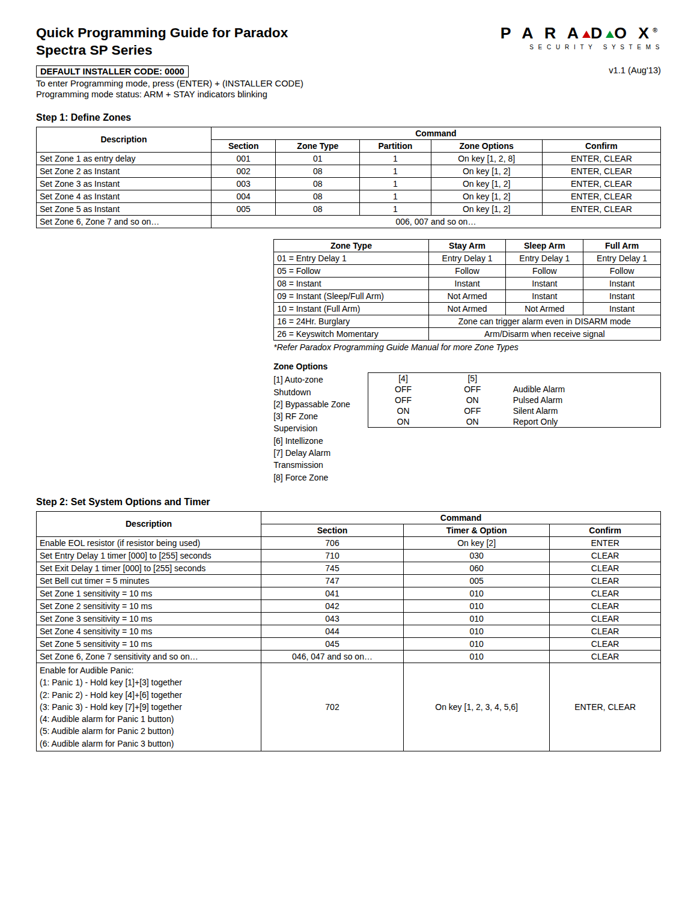Quick Programming Guide for Paradox
Spectra SP Series
P A R A D O X®
S E C U R I T Y S Y S T E M S
DEFAULT INSTALLER CODE: 0000 v1.1 (Aug'13)
To enter Programming mode, press (ENTER) + (INSTALLER CODE)
Programming mode status: ARM + STAY indicators blinking
Step 1: Define Zones
| Description | Command |
| --- | --- |
| Section | Zone Type | Partition | Zone Options | Confirm |
| Set Zone 1 as entry delay | 001 | 01 | 1 | On key [1, 2, 8] | ENTER, CLEAR |
| Set Zone 2 as Instant | 002 | 08 | 1 | On key [1, 2] | ENTER, CLEAR |
| Set Zone 3 as Instant | 003 | 08 | 1 | On key [1, 2] | ENTER, CLEAR |
| Set Zone 4 as Instant | 004 | 08 | 1 | On key [1, 2] | ENTER, CLEAR |
| Set Zone 5 as Instant | 005 | 08 | 1 | On key [1, 2] | ENTER, CLEAR |
| Set Zone 6, Zone 7 and so on… | 006, 007 and so on… |
| Zone Type | Stay Arm | Sleep Arm | Full Arm |
| --- | --- | --- | --- |
| 01 = Entry Delay 1 | Entry Delay 1 | Entry Delay 1 | Entry Delay 1 |
| 05 = Follow | Follow | Follow | Follow |
| 08 = Instant | Instant | Instant | Instant |
| 09 = Instant (Sleep/Full Arm) | Not Armed | Instant | Instant |
| 10 = Instant (Full Arm) | Not Armed | Not Armed | Instant |
| 16 = 24Hr. Burglary | Zone can trigger alarm even in DISARM mode |
| 26 = Keyswitch Momentary | Arm/Disarm when receive signal |
*Refer Paradox Programming Guide Manual for more Zone Types
Zone Options
[1] Auto-zone Shutdown
[2] Bypassable Zone
[3] RF Zone Supervision
[6] Intellizone
[7] Delay Alarm Transmission
[8] Force Zone
| [4] | [5] | |
| OFF | OFF | Audible Alarm |
| OFF | ON | Pulsed Alarm |
| ON | OFF | Silent Alarm |
| ON | ON | Report Only |
Step 2: Set System Options and Timer
| Description | Command |
| --- | --- |
| Section | Timer & Option | Confirm |
| Enable EOL resistor (if resistor being used) | 706 | On key [2] | ENTER |
| Set Entry Delay 1 timer [000] to [255] seconds | 710 | 030 | CLEAR |
| Set Exit Delay 1 timer [000] to [255] seconds | 745 | 060 | CLEAR |
| Set Bell cut timer = 5 minutes | 747 | 005 | CLEAR |
| Set Zone 1 sensitivity = 10 ms | 041 | 010 | CLEAR |
| Set Zone 2 sensitivity = 10 ms | 042 | 010 | CLEAR |
| Set Zone 3 sensitivity = 10 ms | 043 | 010 | CLEAR |
| Set Zone 4 sensitivity = 10 ms | 044 | 010 | CLEAR |
| Set Zone 5 sensitivity = 10 ms | 045 | 010 | CLEAR |
| Set Zone 6, Zone 7 sensitivity and so on… | 046, 047 and so on… | 010 | CLEAR |
| Enable for Audible Panic: (1: Panic 1) - Hold key [1]+[3] together (2: Panic 2) - Hold key [4]+[6] together (3: Panic 3) - Hold key [7]+[9] together (4: Audible alarm for Panic 1 button) (5: Audible alarm for Panic 2 button) (6: Audible alarm for Panic 3 button) | 702 | On key [1, 2, 3, 4, 5,6] | ENTER, CLEAR |